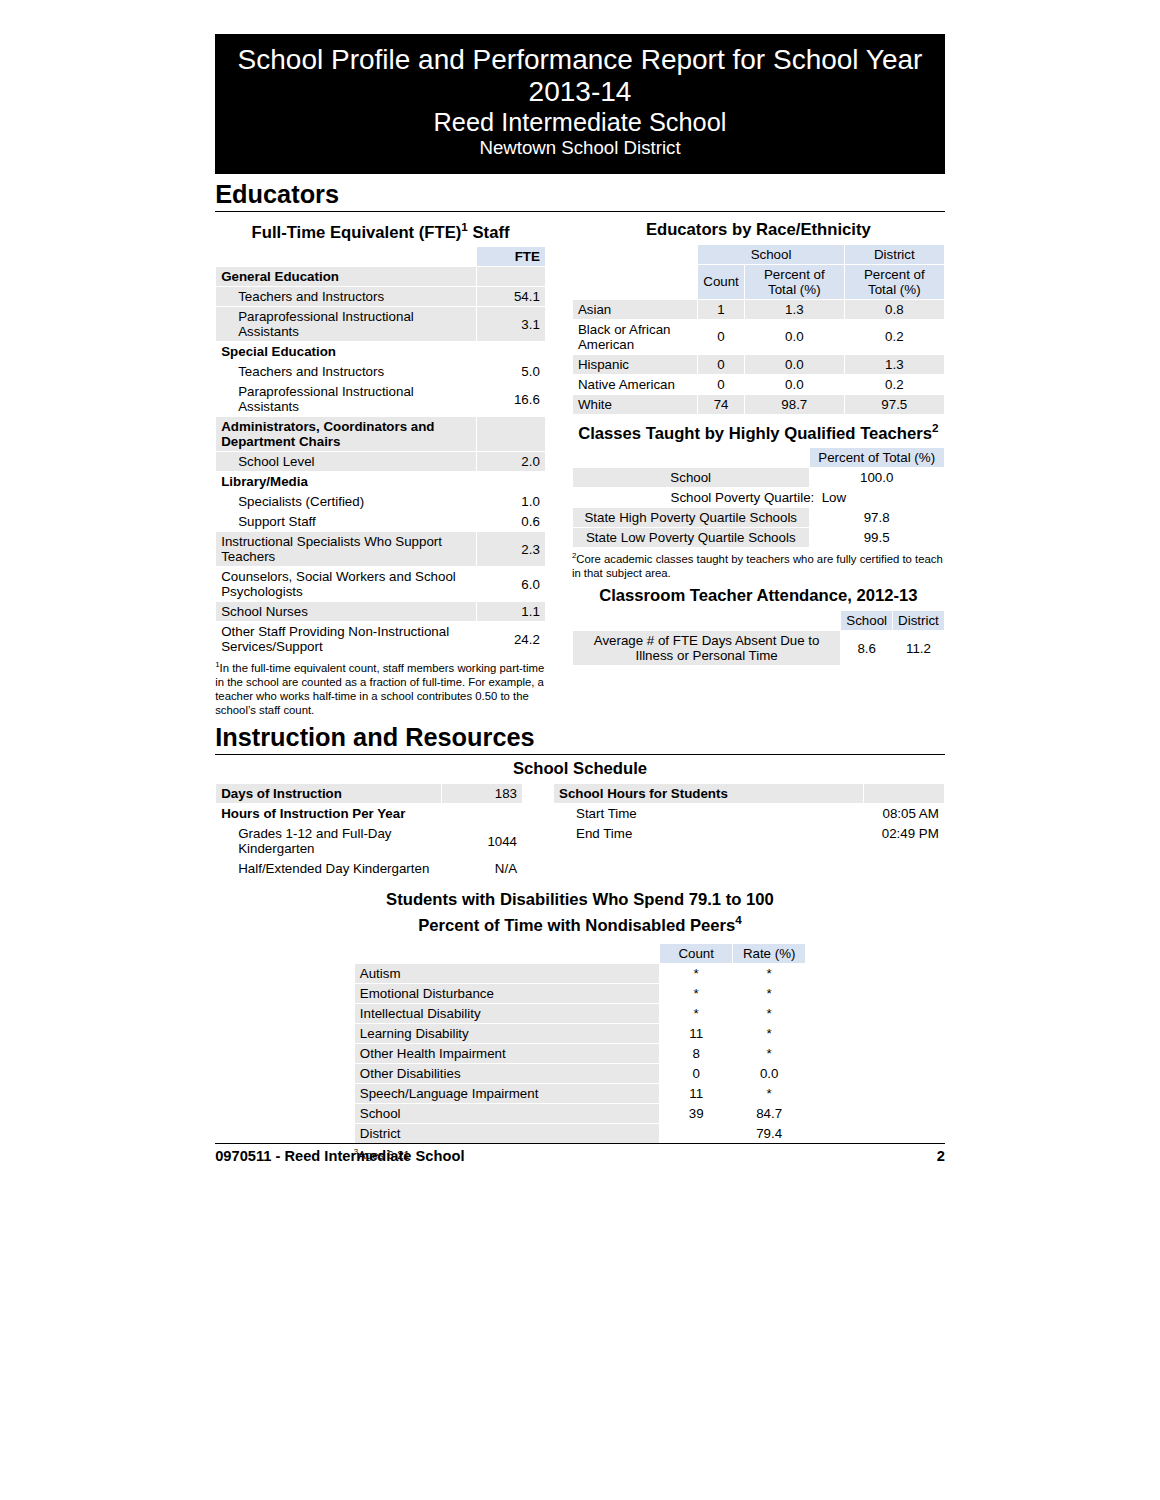School Profile and Performance Report for School Year 2013-14
Reed Intermediate School
Newtown School District
Educators
Full-Time Equivalent (FTE)1 Staff
| | FTE |
| --- | --- |
| General Education | |
| Teachers and Instructors | 54.1 |
| Paraprofessional Instructional Assistants | 3.1 |
| Special Education | |
| Teachers and Instructors | 5.0 |
| Paraprofessional Instructional Assistants | 16.6 |
| Administrators, Coordinators and Department Chairs | |
| School Level | 2.0 |
| Library/Media | |
| Specialists (Certified) | 1.0 |
| Support Staff | 0.6 |
| Instructional Specialists Who Support Teachers | 2.3 |
| Counselors, Social Workers and School Psychologists | 6.0 |
| School Nurses | 1.1 |
| Other Staff Providing Non-Instructional Services/Support | 24.2 |
1In the full-time equivalent count, staff members working part-time in the school are counted as a fraction of full-time. For example, a teacher who works half-time in a school contributes 0.50 to the school’s staff count.
Educators by Race/Ethnicity
| | School | District |
| --- | --- | --- |
| Count | Percent of Total (%) | Percent of Total (%) |
| Asian | 1 | 1.3 | 0.8 |
| Black or African American | 0 | 0.0 | 0.2 |
| Hispanic | 0 | 0.0 | 1.3 |
| Native American | 0 | 0.0 | 0.2 |
| White | 74 | 98.7 | 97.5 |
Classes Taught by Highly Qualified Teachers2
| | Percent of Total (%) |
| --- | --- |
| School | 100.0 |
| School Poverty Quartile: Low |
| State High Poverty Quartile Schools | 97.8 |
| State Low Poverty Quartile Schools | 99.5 |
2Core academic classes taught by teachers who are fully certified to teach in that subject area.
Classroom Teacher Attendance, 2012-13
| | School | District |
| --- | --- | --- |
| Average # of FTE Days Absent Due to Illness or Personal Time | 8.6 | 11.2 |
Instruction and Resources
School Schedule
| Days of Instruction | 183 |
| Hours of Instruction Per Year | |
| Grades 1-12 and Full-Day Kindergarten | 1044 |
| Half/Extended Day Kindergarten | N/A |
| School Hours for Students | |
| Start Time | 08:05 AM |
| End Time | 02:49 PM |
Students with Disabilities Who Spend 79.1 to 100 Percent of Time with Nondisabled Peers4
| | Count | Rate (%) |
| --- | --- | --- |
| Autism | * | * |
| Emotional Disturbance | * | * |
| Intellectual Disability | * | * |
| Learning Disability | 11 | * |
| Other Health Impairment | 8 | * |
| Other Disabilities | 0 | 0.0 |
| Speech/Language Impairment | 11 | * |
| School | 39 | 84.7 |
| District | | 79.4 |
3Ages 6-21
0970511 - Reed Intermediate School
2